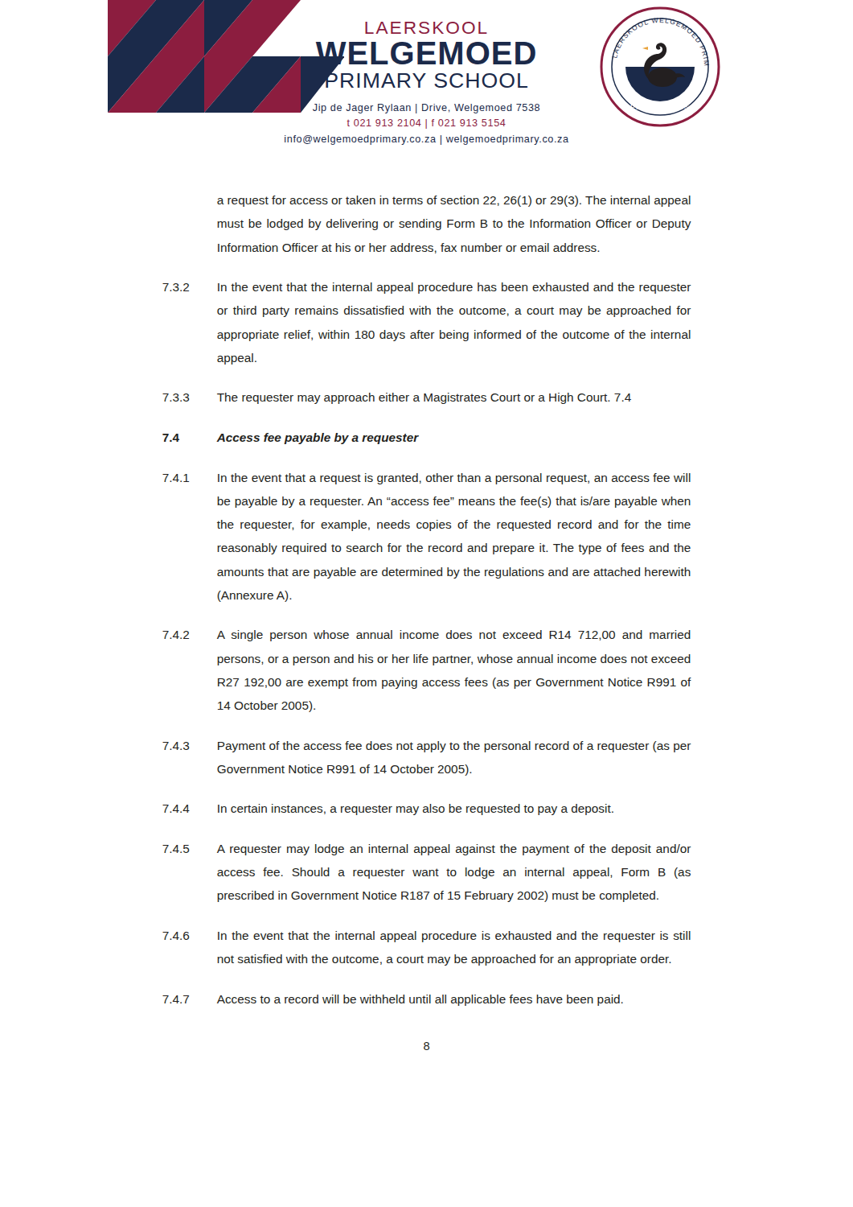LAERSKOOL
WELGEMOED
PRIMARY SCHOOL
Jip de Jager Rylaan | Drive, Welgemoed 7538
t 021 913 2104 | f 021 913 5154
info@welgemoedprimary.co.za | welgemoedprimary.co.za
PROSPICIMUS LAERSKOOL WELGEMOED PRIMARY SCHOOL
a request for access or taken in terms of section 22, 26(1) or 29(3). The internal appeal must be lodged by delivering or sending Form B to the Information Officer or Deputy Information Officer at his or her address, fax number or email address.
7.3.2
In the event that the internal appeal procedure has been exhausted and the requester or third party remains dissatisfied with the outcome, a court may be approached for appropriate relief, within 180 days after being informed of the outcome of the internal appeal.
7.3.3
The requester may approach either a Magistrates Court or a High Court. 7.4
7.4
Access fee payable by a requester
7.4.1
In the event that a request is granted, other than a personal request, an access fee will be payable by a requester. An “access fee” means the fee(s) that is/are payable when the requester, for example, needs copies of the requested record and for the time reasonably required to search for the record and prepare it. The type of fees and the amounts that are payable are determined by the regulations and are attached herewith (Annexure A).
7.4.2
A single person whose annual income does not exceed R14 712,00 and married persons, or a person and his or her life partner, whose annual income does not exceed R27 192,00 are exempt from paying access fees (as per Government Notice R991 of 14 October 2005).
7.4.3
Payment of the access fee does not apply to the personal record of a requester (as per Government Notice R991 of 14 October 2005).
7.4.4
In certain instances, a requester may also be requested to pay a deposit.
7.4.5
A requester may lodge an internal appeal against the payment of the deposit and/or access fee. Should a requester want to lodge an internal appeal, Form B (as prescribed in Government Notice R187 of 15 February 2002) must be completed.
7.4.6
In the event that the internal appeal procedure is exhausted and the requester is still not satisfied with the outcome, a court may be approached for an appropriate order.
7.4.7
Access to a record will be withheld until all applicable fees have been paid.
8